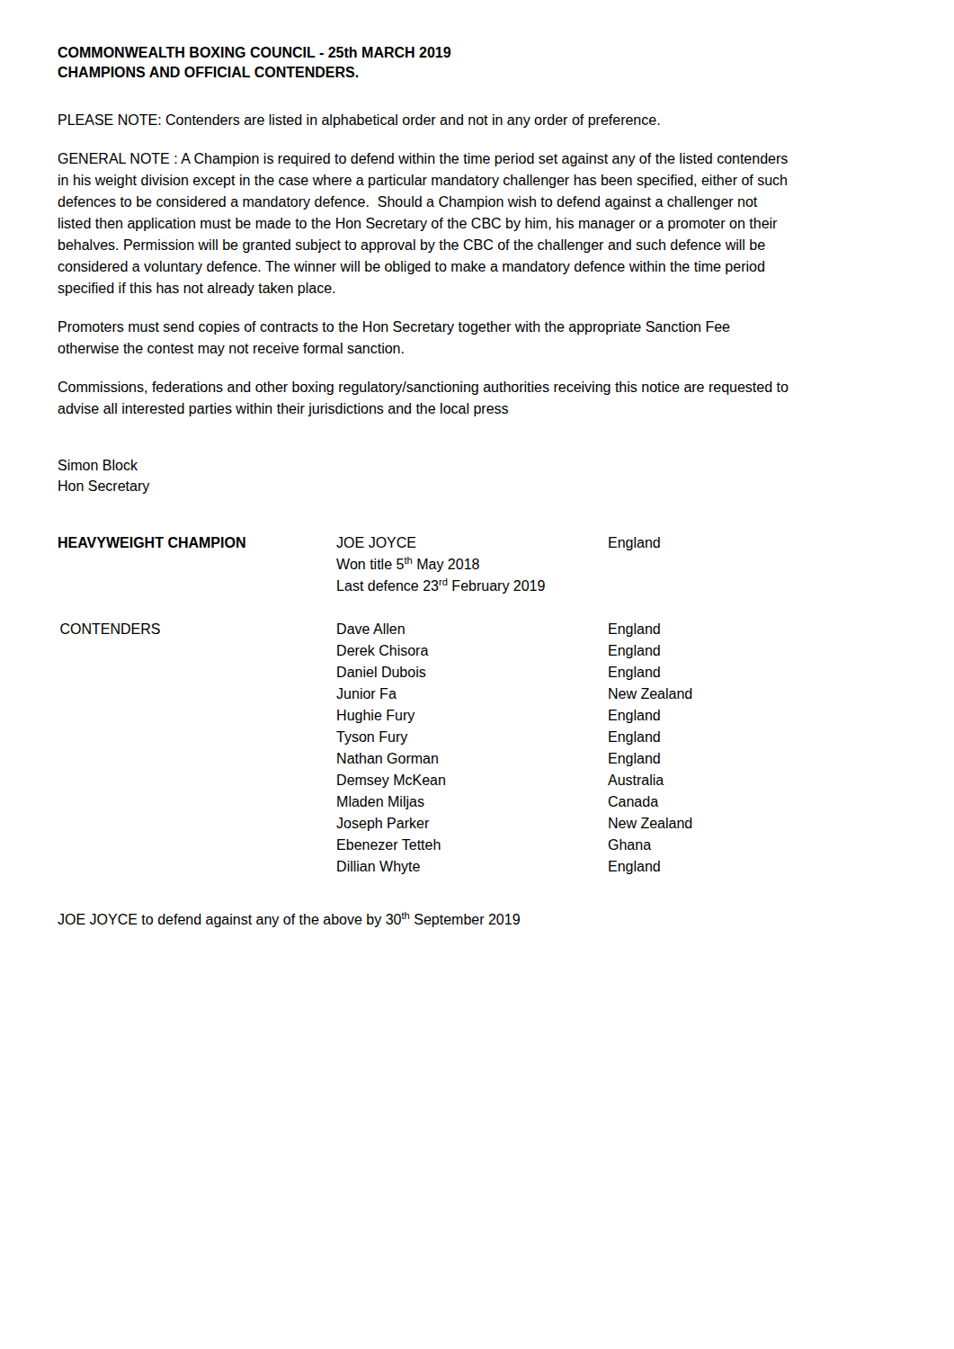COMMONWEALTH BOXING COUNCIL - 25th MARCH 2019
CHAMPIONS AND OFFICIAL CONTENDERS.
PLEASE NOTE: Contenders are listed in alphabetical order and not in any order of preference.
GENERAL NOTE : A Champion is required to defend within the time period set against any of the listed contenders in his weight division except in the case where a particular mandatory challenger has been specified, either of such defences to be considered a mandatory defence. Should a Champion wish to defend against a challenger not listed then application must be made to the Hon Secretary of the CBC by him, his manager or a promoter on their behalves. Permission will be granted subject to approval by the CBC of the challenger and such defence will be considered a voluntary defence. The winner will be obliged to make a mandatory defence within the time period specified if this has not already taken place.
Promoters must send copies of contracts to the Hon Secretary together with the appropriate Sanction Fee otherwise the contest may not receive formal sanction.
Commissions, federations and other boxing regulatory/sanctioning authorities receiving this notice are requested to advise all interested parties within their jurisdictions and the local press
Simon Block
Hon Secretary
| HEAVYWEIGHT CHAMPION | JOE JOYCE | England |
| | Won title 5 th May 2018 |
| | Last defence 23 rd February 2019 |
| CONTENDERS | Dave Allen | England |
| | Derek Chisora | England |
| | Daniel Dubois | England |
| | Junior Fa | New Zealand |
| | Hughie Fury | England |
| | Tyson Fury | England |
| | Nathan Gorman | England |
| | Demsey McKean | Australia |
| | Mladen Miljas | Canada |
| | Joseph Parker | New Zealand |
| | Ebenezer Tetteh | Ghana |
| | Dillian Whyte | England |
JOE JOYCE to defend against any of the above by 30th September 2019